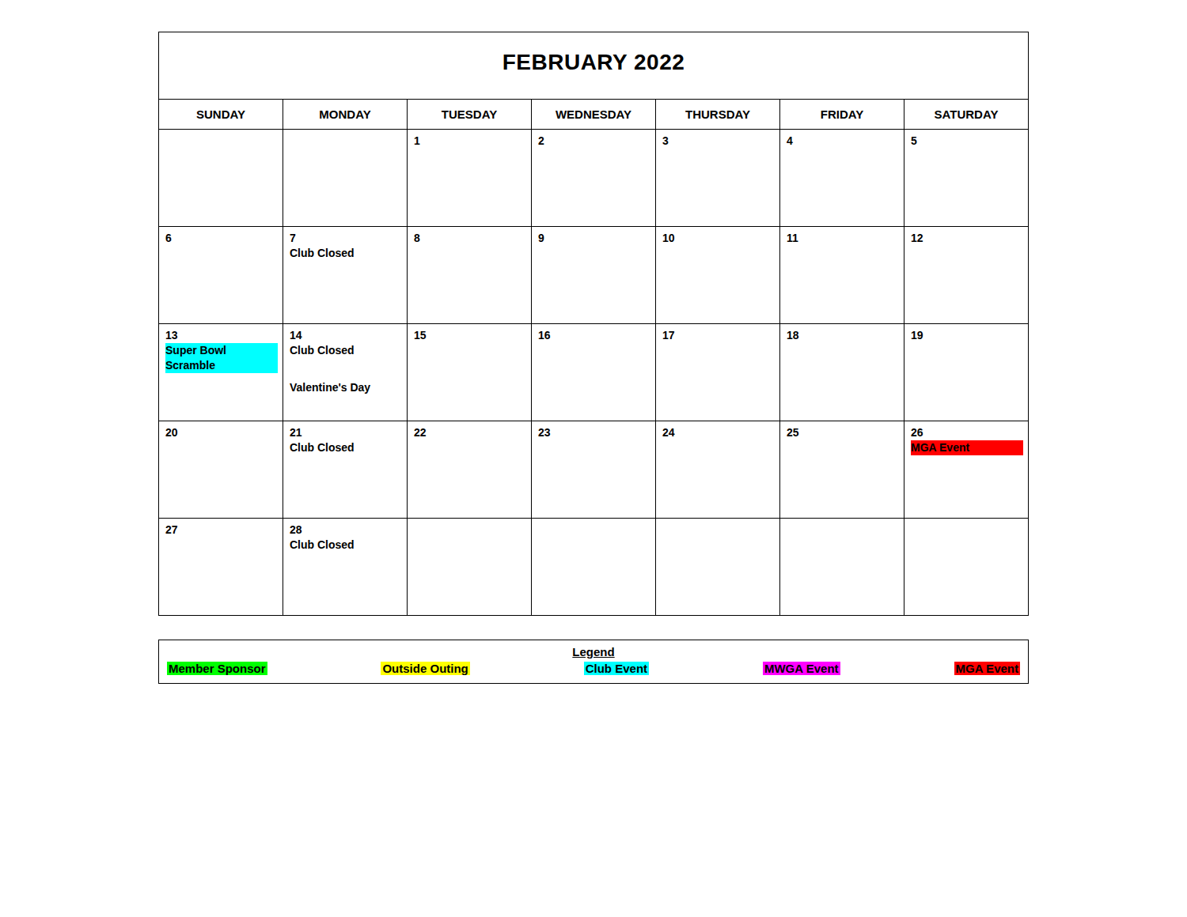| FEBRUARY 2022 |
| SUNDAY | MONDAY | TUESDAY | WEDNESDAY | THURSDAY | FRIDAY | SATURDAY |
| | | 1 | 2 | 3 | 4 | 5 |
| 6 | 7 Club Closed | 8 | 9 | 10 | 11 | 12 |
| 13 Super Bowl Scramble | 14 Club Closed Valentine's Day | 15 | 16 | 17 | 18 | 19 |
| 20 | 21 Club Closed | 22 | 23 | 24 | 25 | 26 MGA Event |
| 27 | 28 Club Closed | | | | | |
| Legend Member Sponsor Outside Outing Club Event MWGA Event MGA Event |